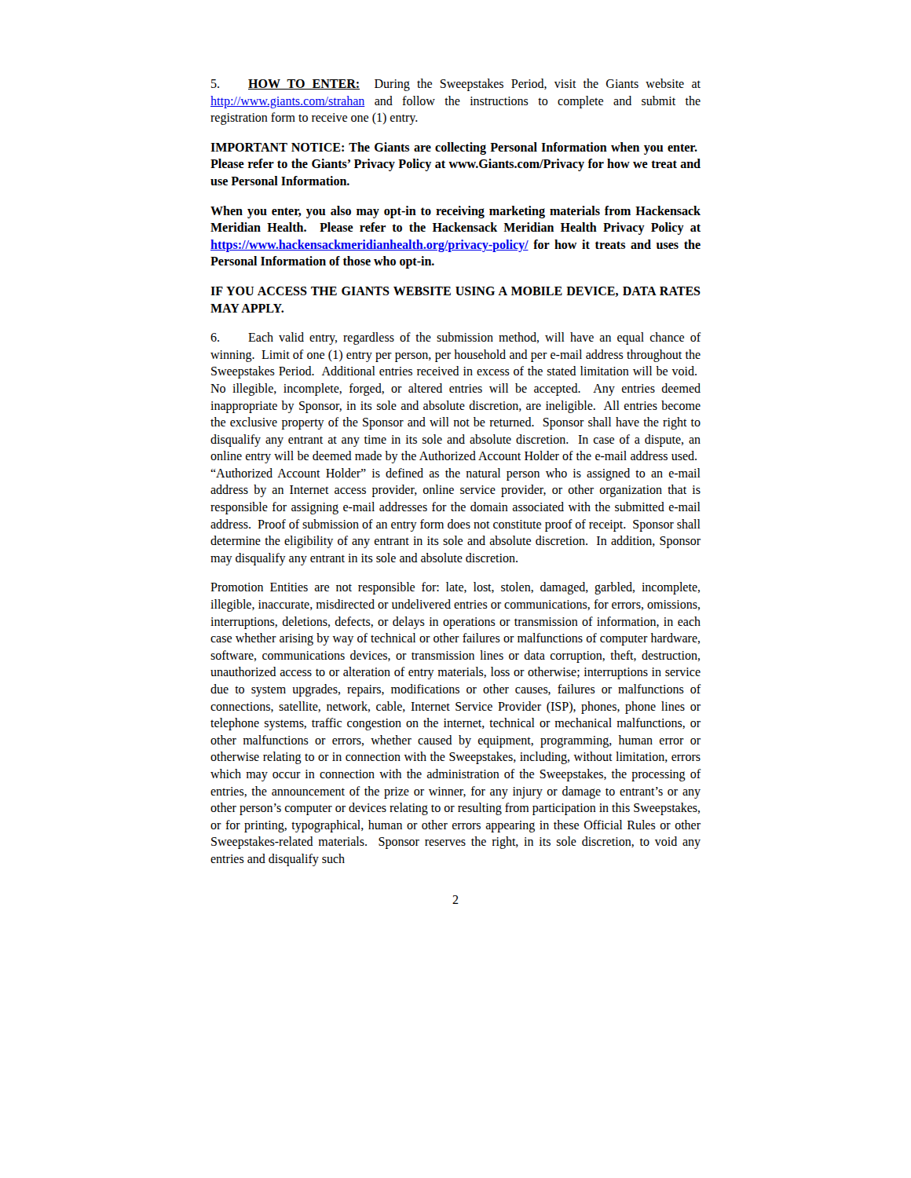5. HOW TO ENTER: During the Sweepstakes Period, visit the Giants website at http://www.giants.com/strahan and follow the instructions to complete and submit the registration form to receive one (1) entry.
IMPORTANT NOTICE: The Giants are collecting Personal Information when you enter. Please refer to the Giants’ Privacy Policy at www.Giants.com/Privacy for how we treat and use Personal Information.
When you enter, you also may opt-in to receiving marketing materials from Hackensack Meridian Health. Please refer to the Hackensack Meridian Health Privacy Policy at https://www.hackensackmeridianhealth.org/privacy-policy/ for how it treats and uses the Personal Information of those who opt-in.
IF YOU ACCESS THE GIANTS WEBSITE USING A MOBILE DEVICE, DATA RATES MAY APPLY.
6. Each valid entry, regardless of the submission method, will have an equal chance of winning. Limit of one (1) entry per person, per household and per e-mail address throughout the Sweepstakes Period. Additional entries received in excess of the stated limitation will be void. No illegible, incomplete, forged, or altered entries will be accepted. Any entries deemed inappropriate by Sponsor, in its sole and absolute discretion, are ineligible. All entries become the exclusive property of the Sponsor and will not be returned. Sponsor shall have the right to disqualify any entrant at any time in its sole and absolute discretion. In case of a dispute, an online entry will be deemed made by the Authorized Account Holder of the e-mail address used. “Authorized Account Holder” is defined as the natural person who is assigned to an e-mail address by an Internet access provider, online service provider, or other organization that is responsible for assigning e-mail addresses for the domain associated with the submitted e-mail address. Proof of submission of an entry form does not constitute proof of receipt. Sponsor shall determine the eligibility of any entrant in its sole and absolute discretion. In addition, Sponsor may disqualify any entrant in its sole and absolute discretion.
Promotion Entities are not responsible for: late, lost, stolen, damaged, garbled, incomplete, illegible, inaccurate, misdirected or undelivered entries or communications, for errors, omissions, interruptions, deletions, defects, or delays in operations or transmission of information, in each case whether arising by way of technical or other failures or malfunctions of computer hardware, software, communications devices, or transmission lines or data corruption, theft, destruction, unauthorized access to or alteration of entry materials, loss or otherwise; interruptions in service due to system upgrades, repairs, modifications or other causes, failures or malfunctions of connections, satellite, network, cable, Internet Service Provider (ISP), phones, phone lines or telephone systems, traffic congestion on the internet, technical or mechanical malfunctions, or other malfunctions or errors, whether caused by equipment, programming, human error or otherwise relating to or in connection with the Sweepstakes, including, without limitation, errors which may occur in connection with the administration of the Sweepstakes, the processing of entries, the announcement of the prize or winner, for any injury or damage to entrant’s or any other person’s computer or devices relating to or resulting from participation in this Sweepstakes, or for printing, typographical, human or other errors appearing in these Official Rules or other Sweepstakes-related materials. Sponsor reserves the right, in its sole discretion, to void any entries and disqualify such
2